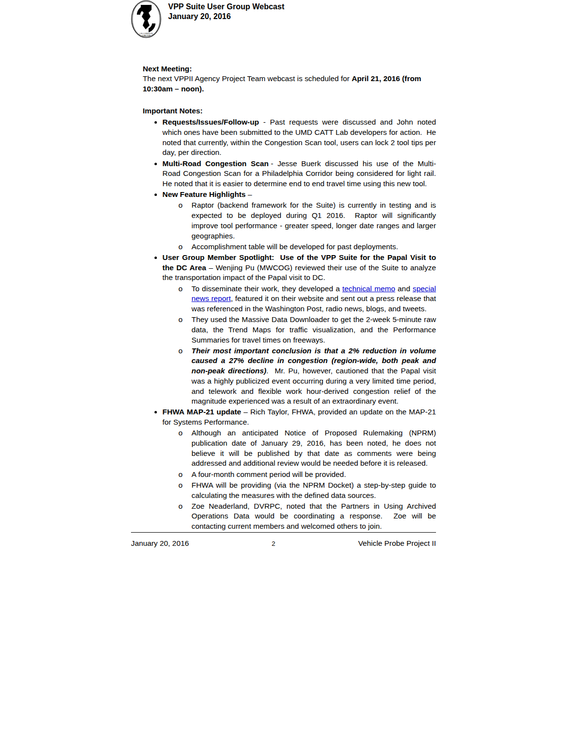I-95 CORRIDOR COALITION
VPP Suite User Group Webcast
January 20, 2016
Next Meeting:
The next VPPII Agency Project Team webcast is scheduled for April 21, 2016 (from 10:30am – noon).
Important Notes:
Requests/Issues/Follow-up - Past requests were discussed and John noted which ones have been submitted to the UMD CATT Lab developers for action. He noted that currently, within the Congestion Scan tool, users can lock 2 tool tips per day, per direction.
Multi-Road Congestion Scan - Jesse Buerk discussed his use of the Multi-Road Congestion Scan for a Philadelphia Corridor being considered for light rail. He noted that it is easier to determine end to end travel time using this new tool.
New Feature Highlights –
Raptor (backend framework for the Suite) is currently in testing and is expected to be deployed during Q1 2016. Raptor will significantly improve tool performance - greater speed, longer date ranges and larger geographies.
Accomplishment table will be developed for past deployments.
User Group Member Spotlight: Use of the VPP Suite for the Papal Visit to the DC Area – Wenjing Pu (MWCOG) reviewed their use of the Suite to analyze the transportation impact of the Papal visit to DC.
To disseminate their work, they developed a technical memo and special news report, featured it on their website and sent out a press release that was referenced in the Washington Post, radio news, blogs, and tweets.
They used the Massive Data Downloader to get the 2-week 5-minute raw data, the Trend Maps for traffic visualization, and the Performance Summaries for travel times on freeways.
Their most important conclusion is that a 2% reduction in volume caused a 27% decline in congestion (region-wide, both peak and non-peak directions). Mr. Pu, however, cautioned that the Papal visit was a highly publicized event occurring during a very limited time period, and telework and flexible work hour-derived congestion relief of the magnitude experienced was a result of an extraordinary event.
FHWA MAP-21 update – Rich Taylor, FHWA, provided an update on the MAP-21 for Systems Performance.
Although an anticipated Notice of Proposed Rulemaking (NPRM) publication date of January 29, 2016, has been noted, he does not believe it will be published by that date as comments were being addressed and additional review would be needed before it is released.
A four-month comment period will be provided.
FHWA will be providing (via the NPRM Docket) a step-by-step guide to calculating the measures with the defined data sources.
Zoe Neaderland, DVRPC, noted that the Partners in Using Archived Operations Data would be coordinating a response. Zoe will be contacting current members and welcomed others to join.
January 20, 2016 2 Vehicle Probe Project II